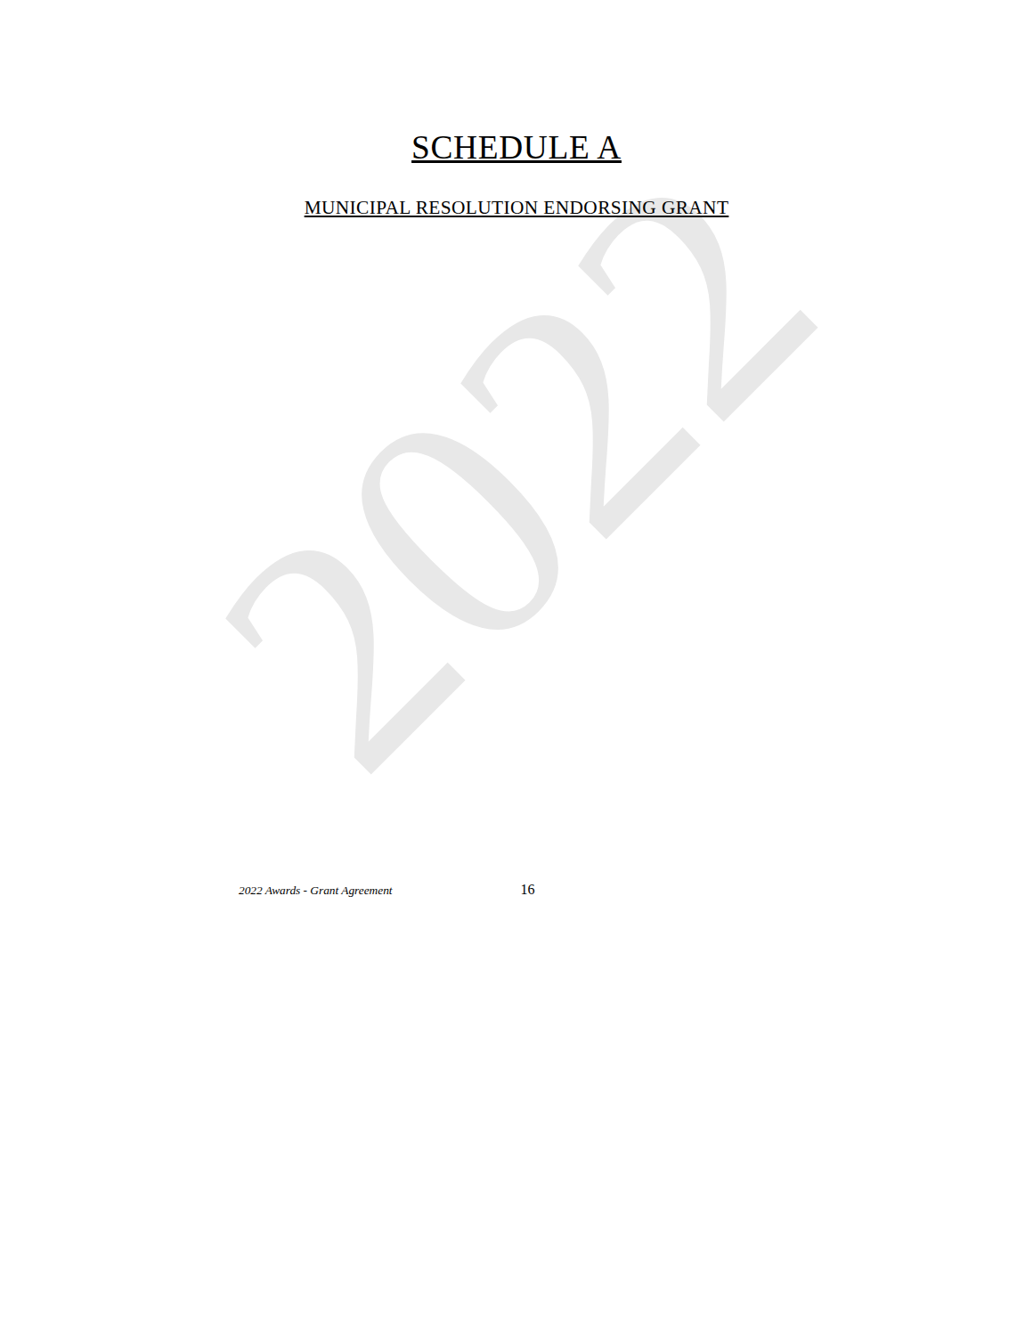2022
SCHEDULE A
MUNICIPAL RESOLUTION ENDORSING GRANT
2022 Awards - Grant Agreement 16